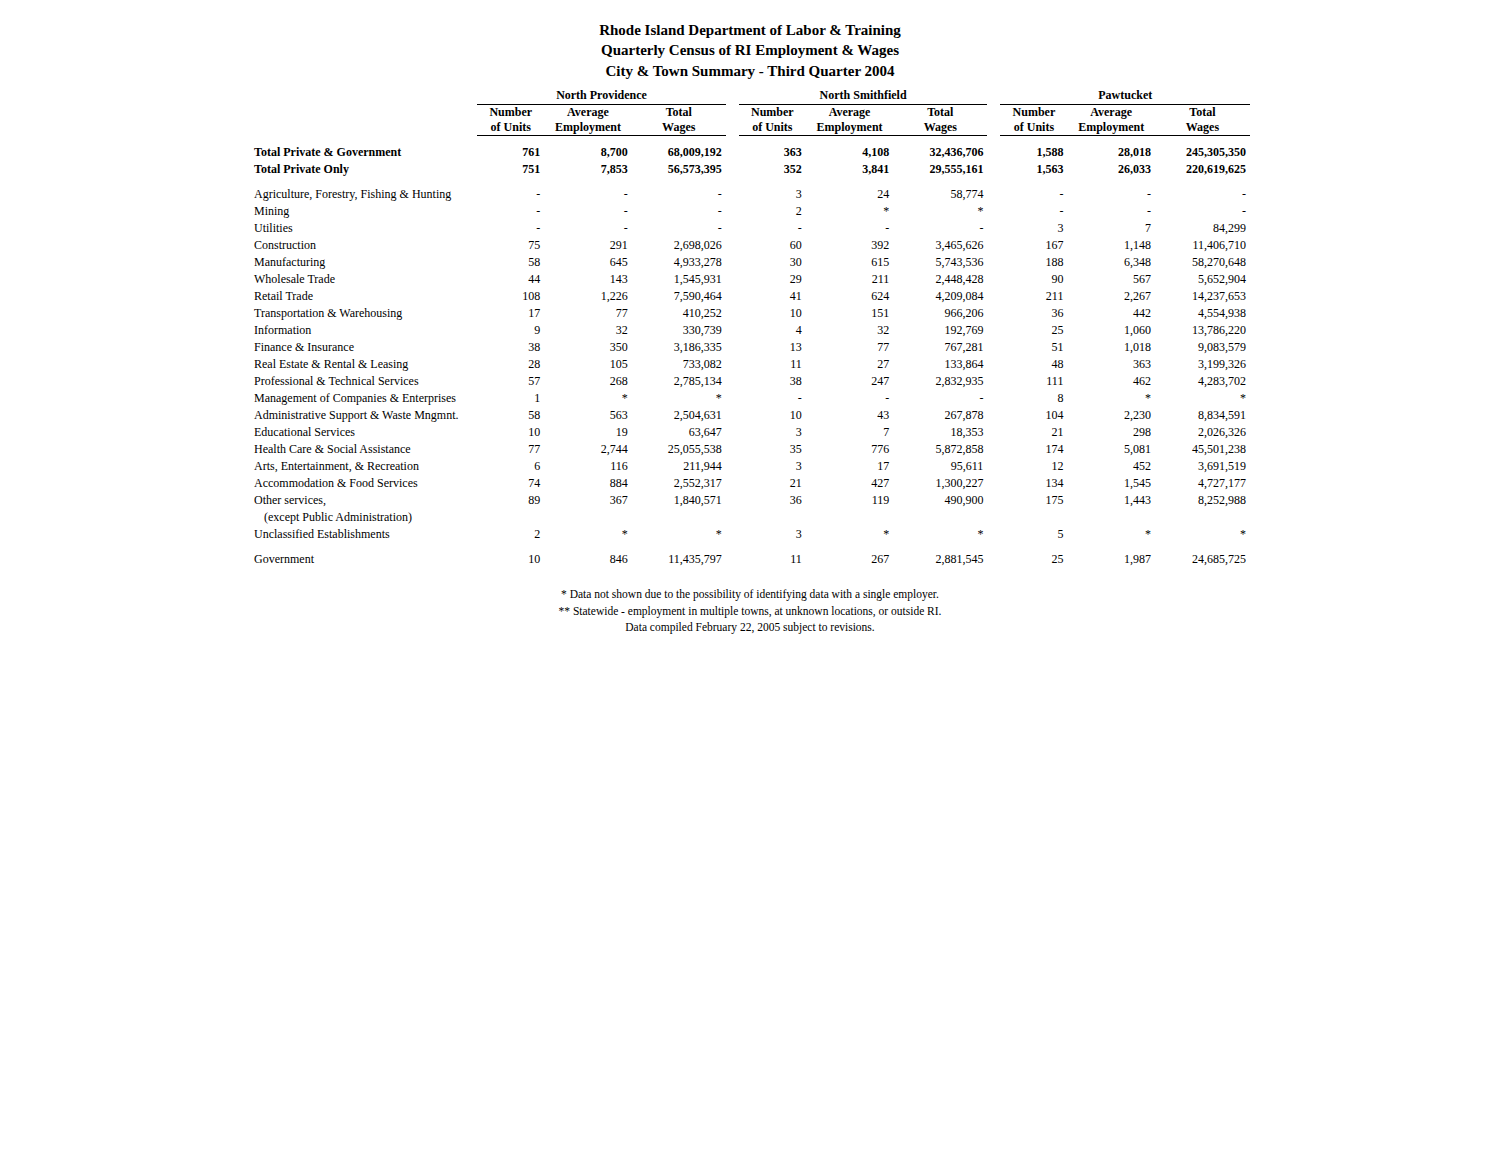Rhode Island Department of Labor & Training
Quarterly Census of RI Employment & Wages
City & Town Summary - Third Quarter 2004
| | North Providence | | North Smithfield | | Pawtucket |
| --- | --- | --- | --- | --- | --- |
| | Number | Average | Total | | Number | Average | Total | | Number | Average | Total |
| | of Units | Employment | Wages | | of Units | Employment | Wages | | of Units | Employment | Wages |
| Total Private & Government | 761 | 8,700 | 68,009,192 | | 363 | 4,108 | 32,436,706 | | 1,588 | 28,018 | 245,305,350 |
| Total Private Only | 751 | 7,853 | 56,573,395 | | 352 | 3,841 | 29,555,161 | | 1,563 | 26,033 | 220,619,625 |
| Agriculture, Forestry, Fishing & Hunting | - | - | - | | 3 | 24 | 58,774 | | - | - | - |
| Mining | - | - | - | | 2 | * | * | | - | - | - |
| Utilities | - | - | - | | - | - | - | | 3 | 7 | 84,299 |
| Construction | 75 | 291 | 2,698,026 | | 60 | 392 | 3,465,626 | | 167 | 1,148 | 11,406,710 |
| Manufacturing | 58 | 645 | 4,933,278 | | 30 | 615 | 5,743,536 | | 188 | 6,348 | 58,270,648 |
| Wholesale Trade | 44 | 143 | 1,545,931 | | 29 | 211 | 2,448,428 | | 90 | 567 | 5,652,904 |
| Retail Trade | 108 | 1,226 | 7,590,464 | | 41 | 624 | 4,209,084 | | 211 | 2,267 | 14,237,653 |
| Transportation & Warehousing | 17 | 77 | 410,252 | | 10 | 151 | 966,206 | | 36 | 442 | 4,554,938 |
| Information | 9 | 32 | 330,739 | | 4 | 32 | 192,769 | | 25 | 1,060 | 13,786,220 |
| Finance & Insurance | 38 | 350 | 3,186,335 | | 13 | 77 | 767,281 | | 51 | 1,018 | 9,083,579 |
| Real Estate & Rental & Leasing | 28 | 105 | 733,082 | | 11 | 27 | 133,864 | | 48 | 363 | 3,199,326 |
| Professional & Technical Services | 57 | 268 | 2,785,134 | | 38 | 247 | 2,832,935 | | 111 | 462 | 4,283,702 |
| Management of Companies & Enterprises | 1 | * | * | | - | - | - | | 8 | * | * |
| Administrative Support & Waste Mngmnt. | 58 | 563 | 2,504,631 | | 10 | 43 | 267,878 | | 104 | 2,230 | 8,834,591 |
| Educational Services | 10 | 19 | 63,647 | | 3 | 7 | 18,353 | | 21 | 298 | 2,026,326 |
| Health Care & Social Assistance | 77 | 2,744 | 25,055,538 | | 35 | 776 | 5,872,858 | | 174 | 5,081 | 45,501,238 |
| Arts, Entertainment, & Recreation | 6 | 116 | 211,944 | | 3 | 17 | 95,611 | | 12 | 452 | 3,691,519 |
| Accommodation & Food Services | 74 | 884 | 2,552,317 | | 21 | 427 | 1,300,227 | | 134 | 1,545 | 4,727,177 |
| Other services, | 89 | 367 | 1,840,571 | | 36 | 119 | 490,900 | | 175 | 1,443 | 8,252,988 |
| (except Public Administration) | |
| Unclassified Establishments | 2 | * | * | | 3 | * | * | | 5 | * | * |
| Government | 10 | 846 | 11,435,797 | | 11 | 267 | 2,881,545 | | 25 | 1,987 | 24,685,725 |
* Data not shown due to the possibility of identifying data with a single employer.
** Statewide - employment in multiple towns, at unknown locations, or outside RI.
Data compiled February 22, 2005 subject to revisions.